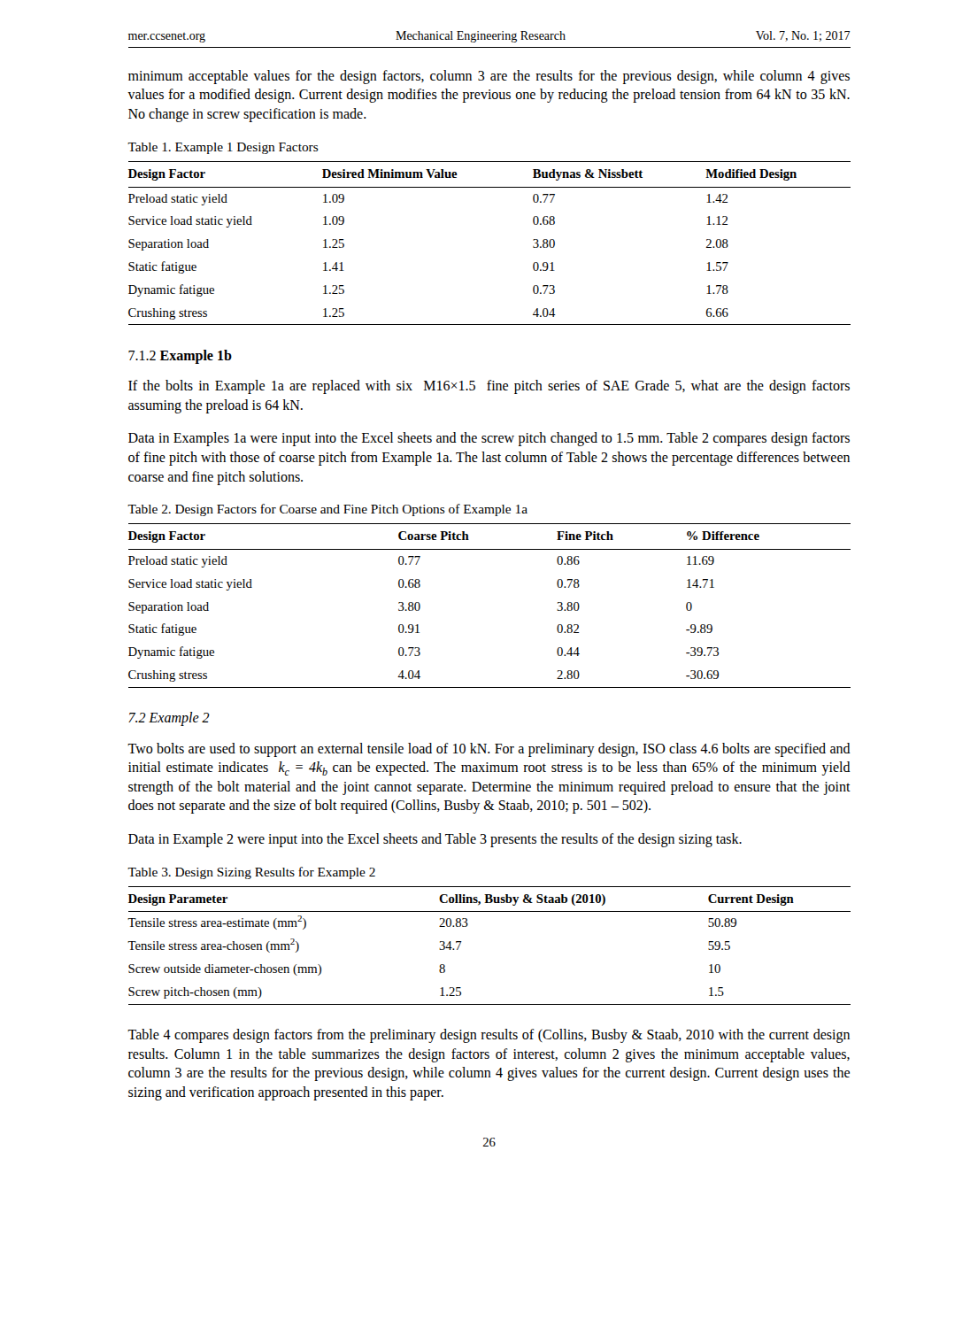mer.ccsenet.org Mechanical Engineering Research Vol. 7, No. 1; 2017
minimum acceptable values for the design factors, column 3 are the results for the previous design, while column 4 gives values for a modified design. Current design modifies the previous one by reducing the preload tension from 64 kN to 35 kN. No change in screw specification is made.
Table 1. Example 1 Design Factors
| Design Factor | Desired Minimum Value | Budynas & Nissbett | Modified Design |
| --- | --- | --- | --- |
| Preload static yield | 1.09 | 0.77 | 1.42 |
| Service load static yield | 1.09 | 0.68 | 1.12 |
| Separation load | 1.25 | 3.80 | 2.08 |
| Static fatigue | 1.41 | 0.91 | 1.57 |
| Dynamic fatigue | 1.25 | 0.73 | 1.78 |
| Crushing stress | 1.25 | 4.04 | 6.66 |
7.1.2 Example 1b
If the bolts in Example 1a are replaced with six M16×1.5 fine pitch series of SAE Grade 5, what are the design factors assuming the preload is 64 kN.
Data in Examples 1a were input into the Excel sheets and the screw pitch changed to 1.5 mm. Table 2 compares design factors of fine pitch with those of coarse pitch from Example 1a. The last column of Table 2 shows the percentage differences between coarse and fine pitch solutions.
Table 2. Design Factors for Coarse and Fine Pitch Options of Example 1a
| Design Factor | Coarse Pitch | Fine Pitch | % Difference |
| --- | --- | --- | --- |
| Preload static yield | 0.77 | 0.86 | 11.69 |
| Service load static yield | 0.68 | 0.78 | 14.71 |
| Separation load | 3.80 | 3.80 | 0 |
| Static fatigue | 0.91 | 0.82 | -9.89 |
| Dynamic fatigue | 0.73 | 0.44 | -39.73 |
| Crushing stress | 4.04 | 2.80 | -30.69 |
7.2 Example 2
Two bolts are used to support an external tensile load of 10 kN. For a preliminary design, ISO class 4.6 bolts are specified and initial estimate indicates kc = 4kb can be expected. The maximum root stress is to be less than 65% of the minimum yield strength of the bolt material and the joint cannot separate. Determine the minimum required preload to ensure that the joint does not separate and the size of bolt required (Collins, Busby & Staab, 2010; p. 501 – 502).
Data in Example 2 were input into the Excel sheets and Table 3 presents the results of the design sizing task.
Table 3. Design Sizing Results for Example 2
| Design Parameter | Collins, Busby & Staab (2010) | Current Design |
| --- | --- | --- |
| Tensile stress area-estimate (mm 2 ) | 20.83 | 50.89 |
| Tensile stress area-chosen (mm 2 ) | 34.7 | 59.5 |
| Screw outside diameter-chosen (mm) | 8 | 10 |
| Screw pitch-chosen (mm) | 1.25 | 1.5 |
Table 4 compares design factors from the preliminary design results of (Collins, Busby & Staab, 2010 with the current design results. Column 1 in the table summarizes the design factors of interest, column 2 gives the minimum acceptable values, column 3 are the results for the previous design, while column 4 gives values for the current design. Current design uses the sizing and verification approach presented in this paper.
26